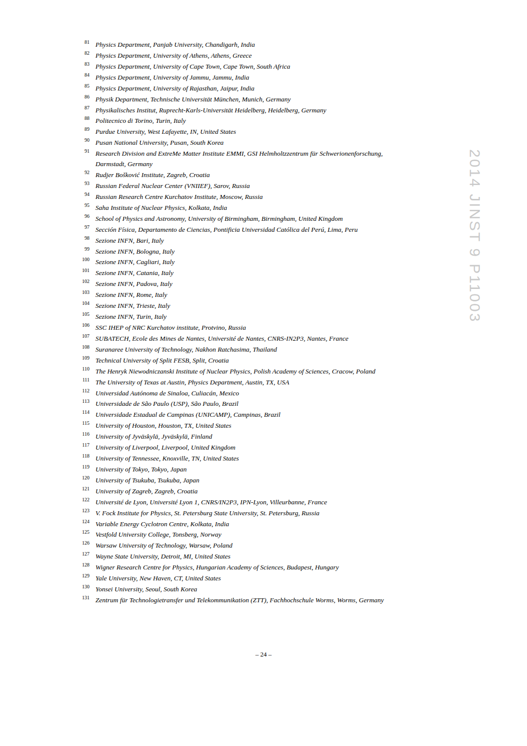2014 JINST 9 P11003
Physics Department, Panjab University, Chandigarh, India
Physics Department, University of Athens, Athens, Greece
Physics Department, University of Cape Town, Cape Town, South Africa
Physics Department, University of Jammu, Jammu, India
Physics Department, University of Rajasthan, Jaipur, India
Physik Department, Technische Universität München, Munich, Germany
Physikalisches Institut, Ruprecht-Karls-Universität Heidelberg, Heidelberg, Germany
Politecnico di Torino, Turin, Italy
Purdue University, West Lafayette, IN, United States
Pusan National University, Pusan, South Korea
Research Division and ExtreMe Matter Institute EMMI, GSI Helmholtzzentrum für Schwerionenforschung, Darmstadt, Germany
Rudjer Bošković Institute, Zagreb, Croatia
Russian Federal Nuclear Center (VNIIEF), Sarov, Russia
Russian Research Centre Kurchatov Institute, Moscow, Russia
Saha Institute of Nuclear Physics, Kolkata, India
School of Physics and Astronomy, University of Birmingham, Birmingham, United Kingdom
Sección Física, Departamento de Ciencias, Pontificia Universidad Católica del Perú, Lima, Peru
Sezione INFN, Bari, Italy
Sezione INFN, Bologna, Italy
Sezione INFN, Cagliari, Italy
Sezione INFN, Catania, Italy
Sezione INFN, Padova, Italy
Sezione INFN, Rome, Italy
Sezione INFN, Trieste, Italy
Sezione INFN, Turin, Italy
SSC IHEP of NRC Kurchatov institute, Protvino, Russia
SUBATECH, Ecole des Mines de Nantes, Université de Nantes, CNRS-IN2P3, Nantes, France
Suranaree University of Technology, Nakhon Ratchasima, Thailand
Technical University of Split FESB, Split, Croatia
The Henryk Niewodniczanski Institute of Nuclear Physics, Polish Academy of Sciences, Cracow, Poland
The University of Texas at Austin, Physics Department, Austin, TX, USA
Universidad Autónoma de Sinaloa, Culiacán, Mexico
Universidade de São Paulo (USP), São Paulo, Brazil
Universidade Estadual de Campinas (UNICAMP), Campinas, Brazil
University of Houston, Houston, TX, United States
University of Jyväskylä, Jyväskylä, Finland
University of Liverpool, Liverpool, United Kingdom
University of Tennessee, Knoxville, TN, United States
University of Tokyo, Tokyo, Japan
University of Tsukuba, Tsukuba, Japan
University of Zagreb, Zagreb, Croatia
Université de Lyon, Université Lyon 1, CNRS/IN2P3, IPN-Lyon, Villeurbanne, France
V. Fock Institute for Physics, St. Petersburg State University, St. Petersburg, Russia
Variable Energy Cyclotron Centre, Kolkata, India
Vestfold University College, Tonsberg, Norway
Warsaw University of Technology, Warsaw, Poland
Wayne State University, Detroit, MI, United States
Wigner Research Centre for Physics, Hungarian Academy of Sciences, Budapest, Hungary
Yale University, New Haven, CT, United States
Yonsei University, Seoul, South Korea
Zentrum für Technologietransfer und Telekommunikation (ZTT), Fachhochschule Worms, Worms, Germany
– 24 –